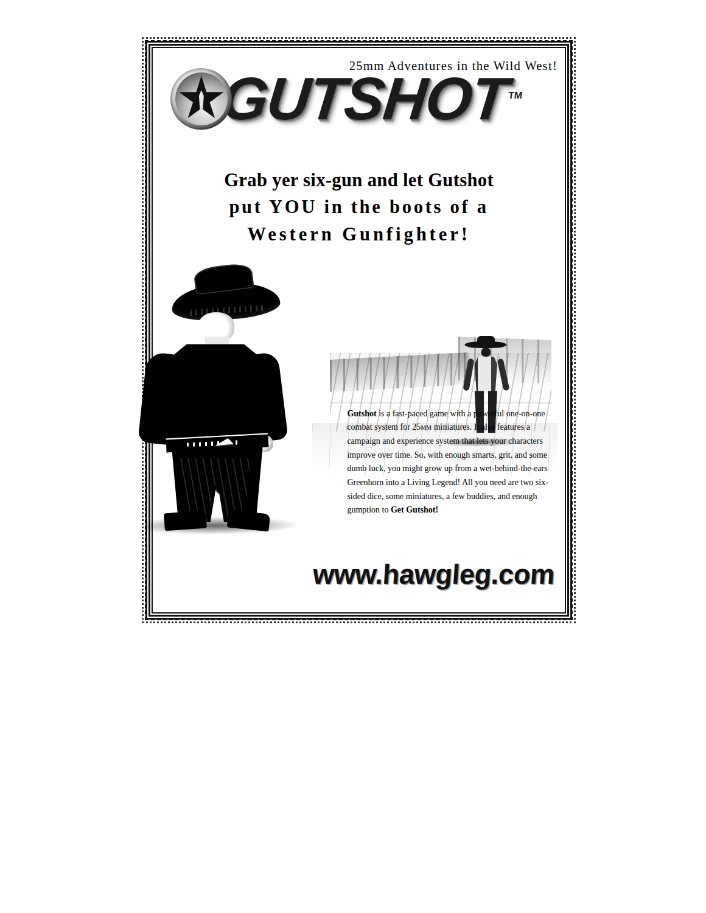25mm Adventures in the Wild West!
GUTSHOTTM
Grab yer six-gun and let Gutshot
put YOU in the boots of a
Western Gunfighter!
Gutshot is a fast-paced game with a powerful one-on-one combat system for 25mm miniatures. It also features a campaign and experience system that lets your characters improve over time. So, with enough smarts, grit, and some dumb luck, you might grow up from a wet-behind-the-ears Greenhorn into a Living Legend! All you need are two six-sided dice, some miniatures, a few buddies, and enough gumption to Get Gutshot!
www.hawgleg.com